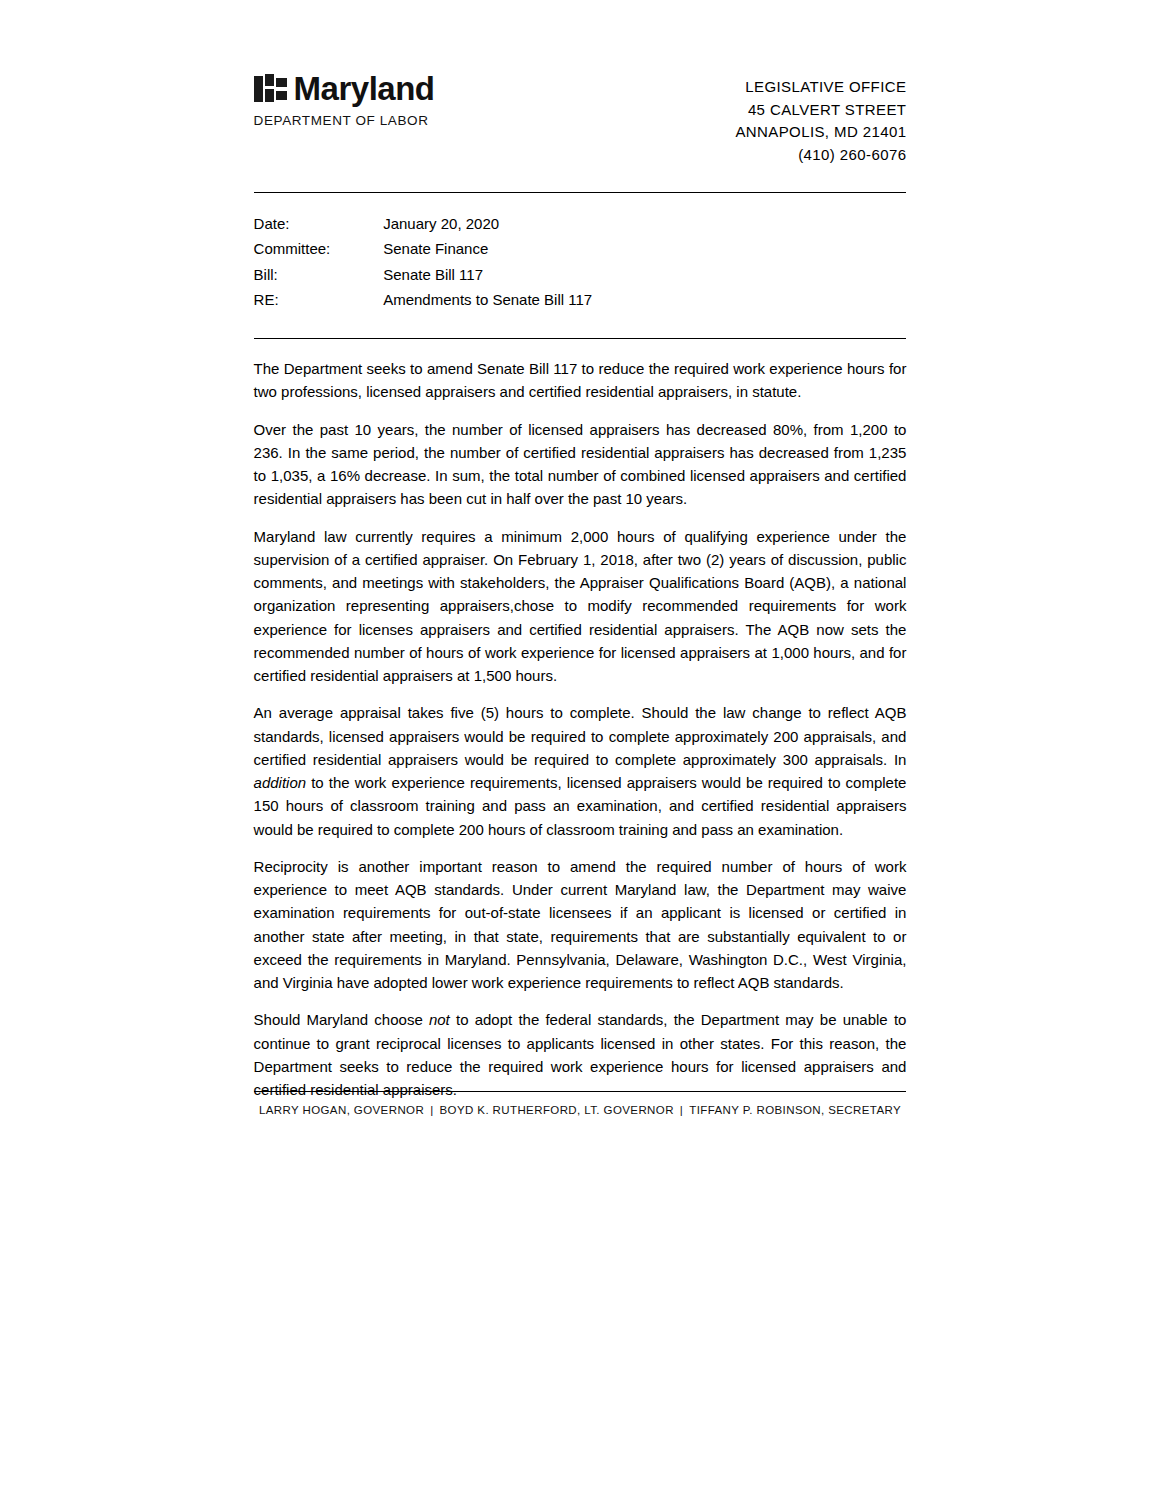Maryland
DEPARTMENT OF LABOR
LEGISLATIVE OFFICE
45 CALVERT STREET
ANNAPOLIS, MD 21401
(410) 260-6076
| Date: | January 20, 2020 |
| Committee: | Senate Finance |
| Bill: | Senate Bill 117 |
| RE: | Amendments to Senate Bill 117 |
The Department seeks to amend Senate Bill 117 to reduce the required work experience hours for two professions, licensed appraisers and certified residential appraisers, in statute.
Over the past 10 years, the number of licensed appraisers has decreased 80%, from 1,200 to 236. In the same period, the number of certified residential appraisers has decreased from 1,235 to 1,035, a 16% decrease. In sum, the total number of combined licensed appraisers and certified residential appraisers has been cut in half over the past 10 years.
Maryland law currently requires a minimum 2,000 hours of qualifying experience under the supervision of a certified appraiser. On February 1, 2018, after two (2) years of discussion, public comments, and meetings with stakeholders, the Appraiser Qualifications Board (AQB), a national organization representing appraisers,chose to modify recommended requirements for work experience for licenses appraisers and certified residential appraisers. The AQB now sets the recommended number of hours of work experience for licensed appraisers at 1,000 hours, and for certified residential appraisers at 1,500 hours.
An average appraisal takes five (5) hours to complete. Should the law change to reflect AQB standards, licensed appraisers would be required to complete approximately 200 appraisals, and certified residential appraisers would be required to complete approximately 300 appraisals. In addition to the work experience requirements, licensed appraisers would be required to complete 150 hours of classroom training and pass an examination, and certified residential appraisers would be required to complete 200 hours of classroom training and pass an examination.
Reciprocity is another important reason to amend the required number of hours of work experience to meet AQB standards. Under current Maryland law, the Department may waive examination requirements for out-of-state licensees if an applicant is licensed or certified in another state after meeting, in that state, requirements that are substantially equivalent to or exceed the requirements in Maryland. Pennsylvania, Delaware, Washington D.C., West Virginia, and Virginia have adopted lower work experience requirements to reflect AQB standards.
Should Maryland choose not to adopt the federal standards, the Department may be unable to continue to grant reciprocal licenses to applicants licensed in other states. For this reason, the Department seeks to reduce the required work experience hours for licensed appraisers and certified residential appraisers.
LARRY HOGAN, GOVERNOR|BOYD K. RUTHERFORD, LT. GOVERNOR|TIFFANY P. ROBINSON, SECRETARY